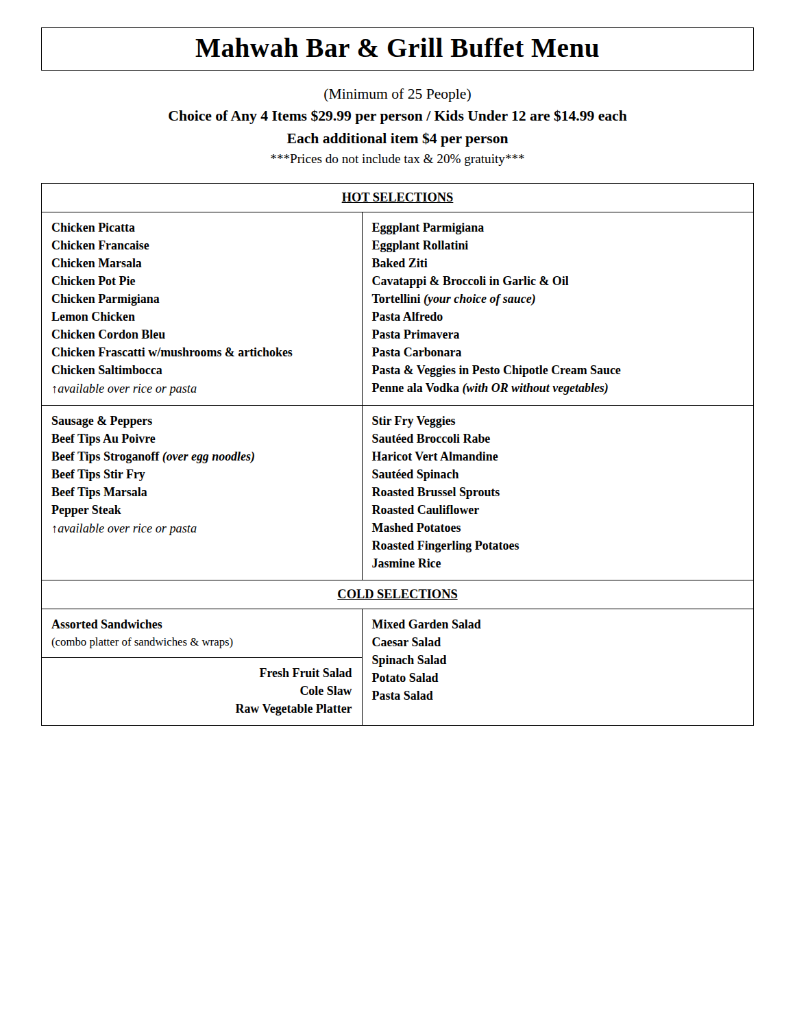Mahwah Bar & Grill Buffet Menu
(Minimum of 25 People)
Choice of Any 4 Items $29.99 per person / Kids Under 12 are $14.99 each
Each additional item $4 per person
***Prices do not include tax & 20% gratuity***
| HOT SELECTIONS |
| Chicken Picatta Chicken Francaise Chicken Marsala Chicken Pot Pie Chicken Parmigiana Lemon Chicken Chicken Cordon Bleu Chicken Frascatti w/mushrooms & artichokes Chicken Saltimbocca ↑available over rice or pasta | Eggplant Parmigiana Eggplant Rollatini Baked Ziti Cavatappi & Broccoli in Garlic & Oil Tortellini (your choice of sauce) Pasta Alfredo Pasta Primavera Pasta Carbonara Pasta & Veggies in Pesto Chipotle Cream Sauce Penne ala Vodka (with OR without vegetables) |
| Sausage & Peppers Beef Tips Au Poivre Beef Tips Stroganoff (over egg noodles) Beef Tips Stir Fry Beef Tips Marsala Pepper Steak ↑available over rice or pasta | Stir Fry Veggies Sautéed Broccoli Rabe Haricot Vert Almandine Sautéed Spinach Roasted Brussel Sprouts Roasted Cauliflower Mashed Potatoes Roasted Fingerling Potatoes Jasmine Rice |
| COLD SELECTIONS |
| Assorted Sandwiches (combo platter of sandwiches & wraps) | Mixed Garden Salad Caesar Salad Spinach Salad Potato Salad Pasta Salad |
| Fresh Fruit Salad Cole Slaw Raw Vegetable Platter |